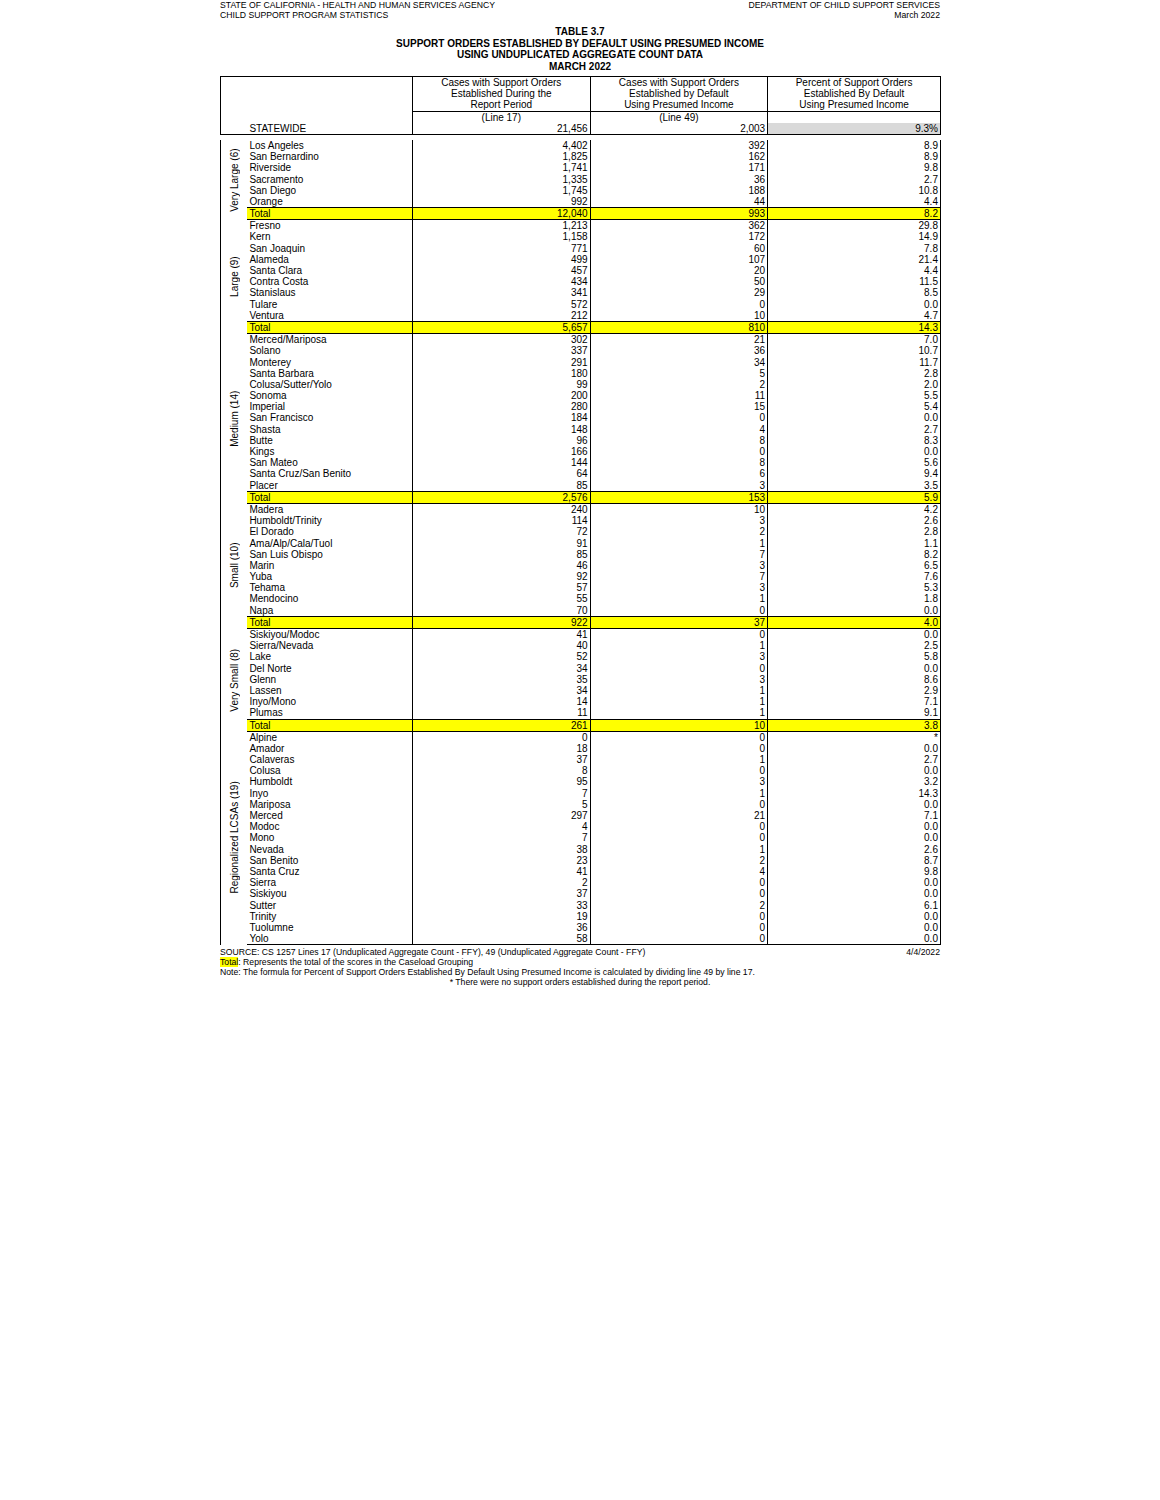| STATE OF CALIFORNIA - HEALTH AND HUMAN SERVICES AGENCY | DEPARTMENT OF CHILD SUPPORT SERVICES |
| CHILD SUPPORT PROGRAM STATISTICS | March 2022 |
TABLE 3.7
SUPPORT ORDERS ESTABLISHED BY DEFAULT USING PRESUMED INCOME
USING UNDUPLICATED AGGREGATE COUNT DATA
MARCH 2022
| | | Cases with Support Orders Established During the Report Period | Cases with Support Orders Established by Default Using Presumed Income | Percent of Support Orders Established By Default Using Presumed Income |
| | | (Line 17) | (Line 49) | |
| | STATEWIDE | 21,456 | 2,003 | 9.3% |
| Very Large (6) | Los Angeles | 4,402 | 392 | 8.9 |
| San Bernardino | 1,825 | 162 | 8.9 |
| Riverside | 1,741 | 171 | 9.8 |
| Sacramento | 1,335 | 36 | 2.7 |
| San Diego | 1,745 | 188 | 10.8 |
| Orange | 992 | 44 | 4.4 |
| Total | 12,040 | 993 | 8.2 |
| Large (9) | Fresno | 1,213 | 362 | 29.8 |
| Kern | 1,158 | 172 | 14.9 |
| San Joaquin | 771 | 60 | 7.8 |
| Alameda | 499 | 107 | 21.4 |
| Santa Clara | 457 | 20 | 4.4 |
| Contra Costa | 434 | 50 | 11.5 |
| Stanislaus | 341 | 29 | 8.5 |
| Tulare | 572 | 0 | 0.0 |
| Ventura | 212 | 10 | 4.7 |
| Total | 5,657 | 810 | 14.3 |
| Medium (14) | Merced/Mariposa | 302 | 21 | 7.0 |
| Solano | 337 | 36 | 10.7 |
| Monterey | 291 | 34 | 11.7 |
| Santa Barbara | 180 | 5 | 2.8 |
| Colusa/Sutter/Yolo | 99 | 2 | 2.0 |
| Sonoma | 200 | 11 | 5.5 |
| Imperial | 280 | 15 | 5.4 |
| San Francisco | 184 | 0 | 0.0 |
| Shasta | 148 | 4 | 2.7 |
| Butte | 96 | 8 | 8.3 |
| Kings | 166 | 0 | 0.0 |
| San Mateo | 144 | 8 | 5.6 |
| Santa Cruz/San Benito | 64 | 6 | 9.4 |
| Placer | 85 | 3 | 3.5 |
| Total | 2,576 | 153 | 5.9 |
| Small (10) | Madera | 240 | 10 | 4.2 |
| Humboldt/Trinity | 114 | 3 | 2.6 |
| El Dorado | 72 | 2 | 2.8 |
| Ama/Alp/Cala/Tuol | 91 | 1 | 1.1 |
| San Luis Obispo | 85 | 7 | 8.2 |
| Marin | 46 | 3 | 6.5 |
| Yuba | 92 | 7 | 7.6 |
| Tehama | 57 | 3 | 5.3 |
| Mendocino | 55 | 1 | 1.8 |
| Napa | 70 | 0 | 0.0 |
| Total | 922 | 37 | 4.0 |
| Very Small (8) | Siskiyou/Modoc | 41 | 0 | 0.0 |
| Sierra/Nevada | 40 | 1 | 2.5 |
| Lake | 52 | 3 | 5.8 |
| Del Norte | 34 | 0 | 0.0 |
| Glenn | 35 | 3 | 8.6 |
| Lassen | 34 | 1 | 2.9 |
| Inyo/Mono | 14 | 1 | 7.1 |
| Plumas | 11 | 1 | 9.1 |
| Total | 261 | 10 | 3.8 |
| Regionalized LCSAs (19) | Alpine | 0 | 0 | * |
| Amador | 18 | 0 | 0.0 |
| Calaveras | 37 | 1 | 2.7 |
| Colusa | 8 | 0 | 0.0 |
| Humboldt | 95 | 3 | 3.2 |
| Inyo | 7 | 1 | 14.3 |
| Mariposa | 5 | 0 | 0.0 |
| Merced | 297 | 21 | 7.1 |
| Modoc | 4 | 0 | 0.0 |
| Mono | 7 | 0 | 0.0 |
| Nevada | 38 | 1 | 2.6 |
| San Benito | 23 | 2 | 8.7 |
| Santa Cruz | 41 | 4 | 9.8 |
| Sierra | 2 | 0 | 0.0 |
| Siskiyou | 37 | 0 | 0.0 |
| Sutter | 33 | 2 | 6.1 |
| Trinity | 19 | 0 | 0.0 |
| Tuolumne | 36 | 0 | 0.0 |
| Yolo | 58 | 0 | 0.0 |
SOURCE: CS 1257 Lines 17 (Unduplicated Aggregate Count - FFY), 49 (Unduplicated Aggregate Count - FFY) 4/4/2022
Total: Represents the total of the scores in the Caseload Grouping
Note: The formula for Percent of Support Orders Established By Default Using Presumed Income is calculated by dividing line 49 by line 17.
* There were no support orders established during the report period.